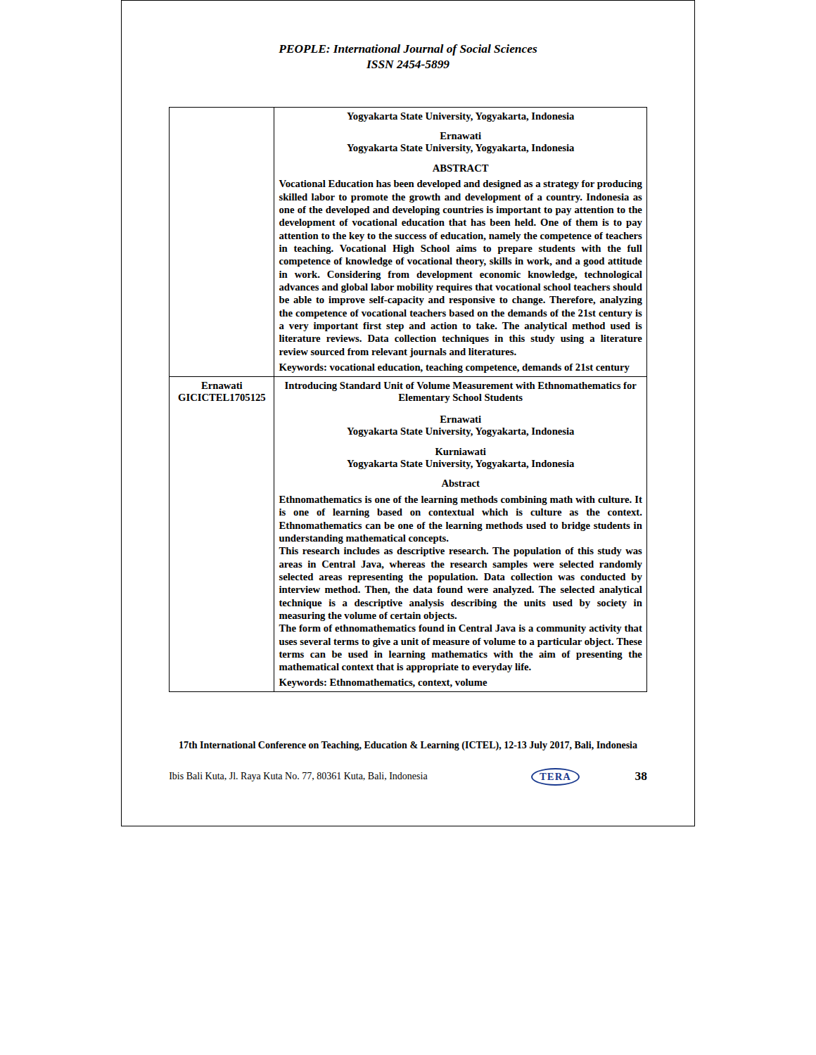PEOPLE: International Journal of Social Sciences
ISSN 2454-5899
| | Yogyakarta State University, Yogyakarta, Indonesia Ernawati Yogyakarta State University, Yogyakarta, Indonesia ABSTRACT Vocational Education has been developed and designed as a strategy for producing skilled labor to promote the growth and development of a country. Indonesia as one of the developed and developing countries is important to pay attention to the development of vocational education that has been held. One of them is to pay attention to the key to the success of education, namely the competence of teachers in teaching. Vocational High School aims to prepare students with the full competence of knowledge of vocational theory, skills in work, and a good attitude in work. Considering from development economic knowledge, technological advances and global labor mobility requires that vocational school teachers should be able to improve self-capacity and responsive to change. Therefore, analyzing the competence of vocational teachers based on the demands of the 21st century is a very important first step and action to take. The analytical method used is literature reviews. Data collection techniques in this study using a literature review sourced from relevant journals and literatures. Keywords: vocational education, teaching competence, demands of 21st century |
| Ernawati GICICTEL1705125 | Introducing Standard Unit of Volume Measurement with Ethnomathematics for Elementary School Students Ernawati Yogyakarta State University, Yogyakarta, Indonesia Kurniawati Yogyakarta State University, Yogyakarta, Indonesia Abstract Ethnomathematics is one of the learning methods combining math with culture. It is one of learning based on contextual which is culture as the context. Ethnomathematics can be one of the learning methods used to bridge students in understanding mathematical concepts. This research includes as descriptive research. The population of this study was areas in Central Java, whereas the research samples were selected randomly selected areas representing the population. Data collection was conducted by interview method. Then, the data found were analyzed. The selected analytical technique is a descriptive analysis describing the units used by society in measuring the volume of certain objects. The form of ethnomathematics found in Central Java is a community activity that uses several terms to give a unit of measure of volume to a particular object. These terms can be used in learning mathematics with the aim of presenting the mathematical context that is appropriate to everyday life. Keywords: Ethnomathematics, context, volume |
17th International Conference on Teaching, Education & Learning (ICTEL), 12-13 July 2017, Bali, Indonesia
Ibis Bali Kuta, Jl. Raya Kuta No. 77, 80361 Kuta, Bali, Indonesia
TERA
38